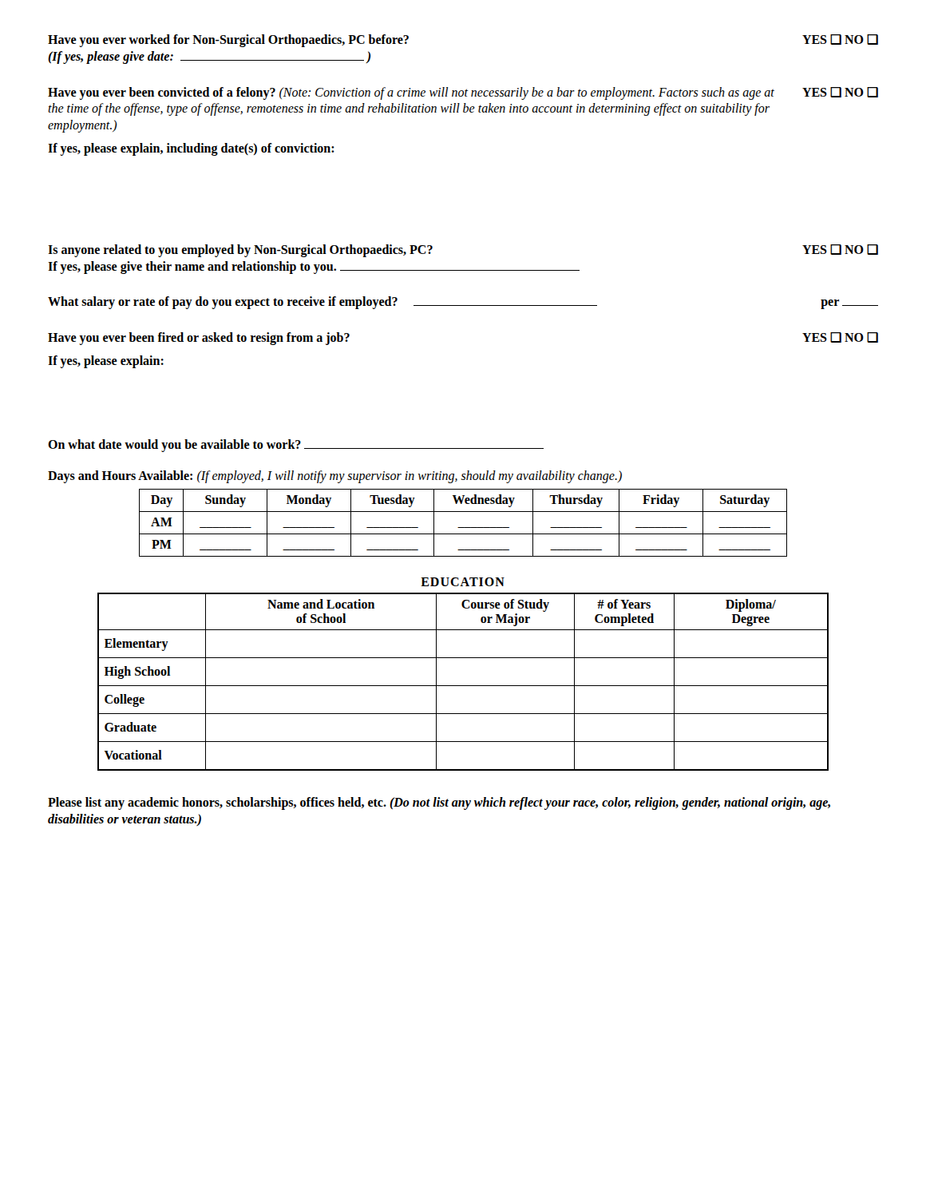Have you ever worked for Non-Surgical Orthopaedics, PC before?
(If yes, please give date: )
YES ❑ NO ❑
Have you ever been convicted of a felony? (Note: Conviction of a crime will not necessarily be a bar to employment. Factors such as age at the time of the offense, type of offense, remoteness in time and rehabilitation will be taken into account in determining effect on suitability for employment.)
If yes, please explain, including date(s) of conviction:
YES ❑ NO ❑
Is anyone related to you employed by Non-Surgical Orthopaedics, PC?
If yes, please give their name and relationship to you.
YES ❑ NO ❑
What salary or rate of pay do you expect to receive if employed?
per
Have you ever been fired or asked to resign from a job?
If yes, please explain:
YES ❑ NO ❑
On what date would you be available to work?
Days and Hours Available: (If employed, I will notify my supervisor in writing, should my availability change.)
| Day | Sunday | Monday | Tuesday | Wednesday | Thursday | Friday | Saturday |
| --- | --- | --- | --- | --- | --- | --- | --- |
| AM | ________ | ________ | ________ | ________ | ________ | ________ | ________ |
| PM | ________ | ________ | ________ | ________ | ________ | ________ | ________ |
EDUCATION
| | Name and Location of School | Course of Study or Major | # of Years Completed | Diploma/ Degree |
| --- | --- | --- | --- | --- |
| Elementary | | | | |
| High School | | | | |
| College | | | | |
| Graduate | | | | |
| Vocational | | | | |
Please list any academic honors, scholarships, offices held, etc. (Do not list any which reflect your race, color, religion, gender, national origin, age, disabilities or veteran status.)